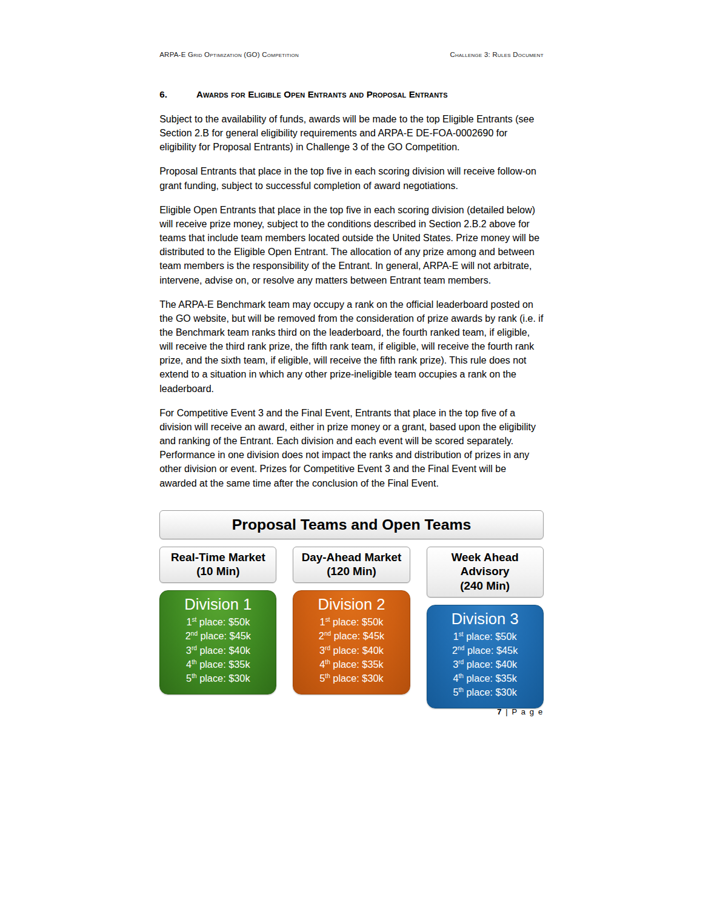ARPA-E Grid Optimization (GO) Competition Challenge 3: Rules Document
6. Awards for Eligible Open Entrants and Proposal Entrants
Subject to the availability of funds, awards will be made to the top Eligible Entrants (see Section 2.B for general eligibility requirements and ARPA-E DE-FOA-0002690 for eligibility for Proposal Entrants) in Challenge 3 of the GO Competition.
Proposal Entrants that place in the top five in each scoring division will receive follow-on grant funding, subject to successful completion of award negotiations.
Eligible Open Entrants that place in the top five in each scoring division (detailed below) will receive prize money, subject to the conditions described in Section 2.B.2 above for teams that include team members located outside the United States. Prize money will be distributed to the Eligible Open Entrant. The allocation of any prize among and between team members is the responsibility of the Entrant. In general, ARPA-E will not arbitrate, intervene, advise on, or resolve any matters between Entrant team members.
The ARPA-E Benchmark team may occupy a rank on the official leaderboard posted on the GO website, but will be removed from the consideration of prize awards by rank (i.e. if the Benchmark team ranks third on the leaderboard, the fourth ranked team, if eligible, will receive the third rank prize, the fifth rank team, if eligible, will receive the fourth rank prize, and the sixth team, if eligible, will receive the fifth rank prize). This rule does not extend to a situation in which any other prize-ineligible team occupies a rank on the leaderboard.
For Competitive Event 3 and the Final Event, Entrants that place in the top five of a division will receive an award, either in prize money or a grant, based upon the eligibility and ranking of the Entrant. Each division and each event will be scored separately. Performance in one division does not impact the ranks and distribution of prizes in any other division or event. Prizes for Competitive Event 3 and the Final Event will be awarded at the same time after the conclusion of the Final Event.
Proposal Teams and Open Teams
Real-Time Market
(10 Min)
Division 1
1st place: $50k
2nd place: $45k
3rd place: $40k
4th place: $35k
5th place: $30k
Day-Ahead Market
(120 Min)
Division 2
1st place: $50k
2nd place: $45k
3rd place: $40k
4th place: $35k
5th place: $30k
Week Ahead Advisory
(240 Min)
Division 3
1st place: $50k
2nd place: $45k
3rd place: $40k
4th place: $35k
5th place: $30k
7 | P a g e